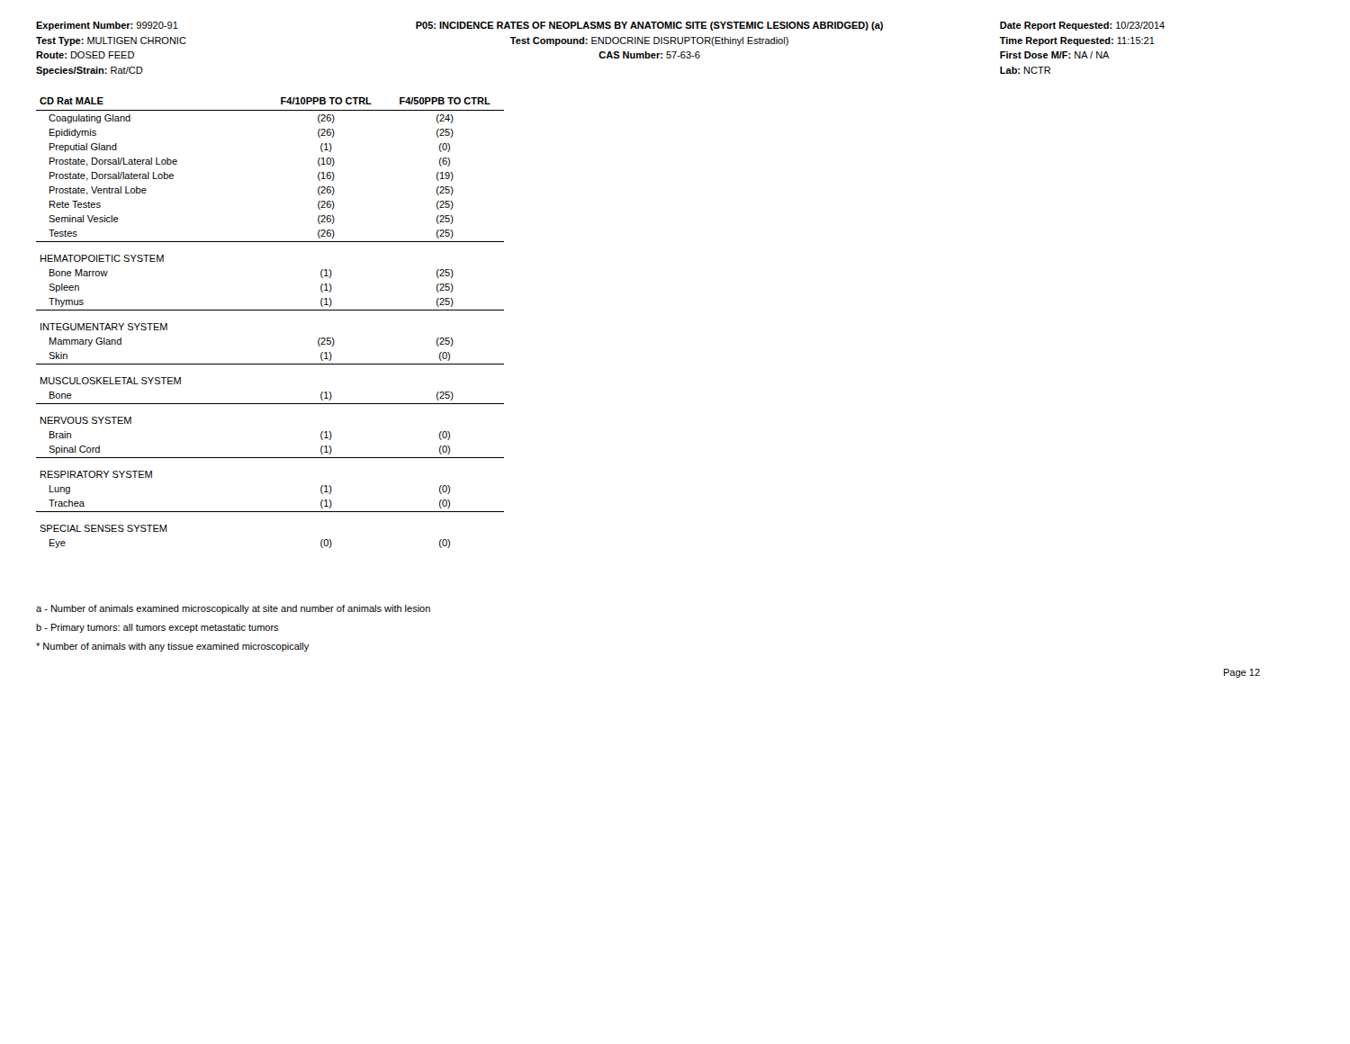Experiment Number: 99920-91
Test Type: MULTIGEN CHRONIC
Route: DOSED FEED
Species/Strain: Rat/CD
P05: INCIDENCE RATES OF NEOPLASMS BY ANATOMIC SITE (SYSTEMIC LESIONS ABRIDGED) (a)
Test Compound: ENDOCRINE DISRUPTOR(Ethinyl Estradiol)
CAS Number: 57-63-6
Date Report Requested: 10/23/2014
Time Report Requested: 11:15:21
First Dose M/F: NA / NA
Lab: NCTR
| CD Rat MALE | F4/10PPB TO CTRL | F4/50PPB TO CTRL |
| Coagulating Gland | (26) | (24) |
| Epididymis | (26) | (25) |
| Preputial Gland | (1) | (0) |
| Prostate, Dorsal/Lateral Lobe | (10) | (6) |
| Prostate, Dorsal/lateral Lobe | (16) | (19) |
| Prostate, Ventral Lobe | (26) | (25) |
| Rete Testes | (26) | (25) |
| Seminal Vesicle | (26) | (25) |
| Testes | (26) | (25) |
| HEMATOPOIETIC SYSTEM | | |
| Bone Marrow | (1) | (25) |
| Spleen | (1) | (25) |
| Thymus | (1) | (25) |
| INTEGUMENTARY SYSTEM | | |
| Mammary Gland | (25) | (25) |
| Skin | (1) | (0) |
| MUSCULOSKELETAL SYSTEM | | |
| Bone | (1) | (25) |
| NERVOUS SYSTEM | | |
| Brain | (1) | (0) |
| Spinal Cord | (1) | (0) |
| RESPIRATORY SYSTEM | | |
| Lung | (1) | (0) |
| Trachea | (1) | (0) |
| SPECIAL SENSES SYSTEM | | |
| Eye | (0) | (0) |
a - Number of animals examined microscopically at site and number of animals with lesion
b - Primary tumors: all tumors except metastatic tumors
* Number of animals with any tissue examined microscopically
Page 12